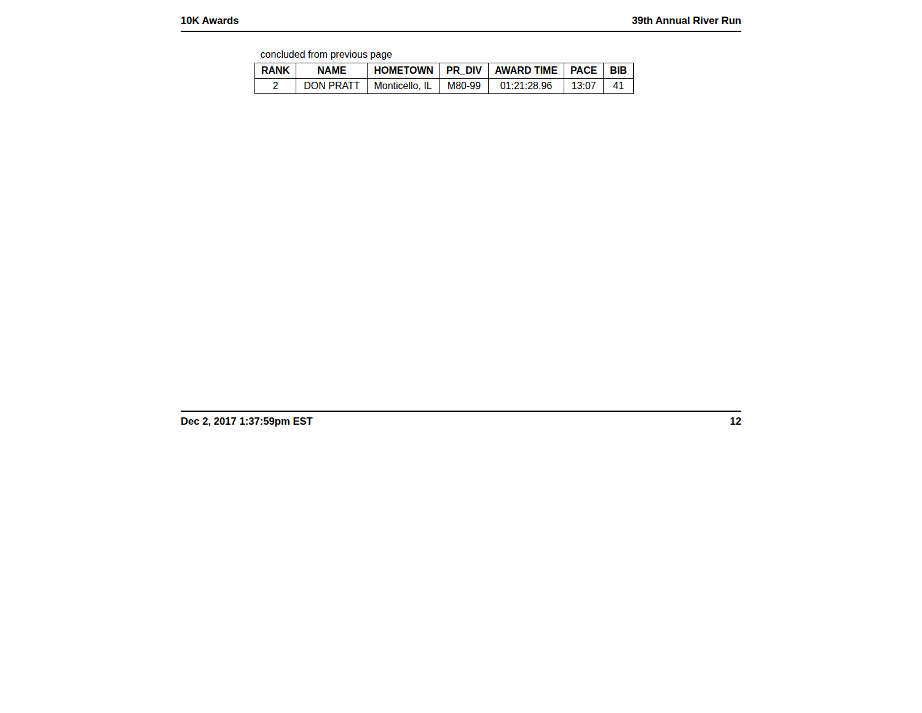10K Awards 39th Annual River Run
concluded from previous page
| RANK | NAME | HOMETOWN | PR_DIV | AWARD TIME | PACE | BIB |
| --- | --- | --- | --- | --- | --- | --- |
| 2 | DON PRATT | Monticello, IL | M80-99 | 01:21:28.96 | 13:07 | 41 |
Dec 2, 2017 1:37:59pm EST 12